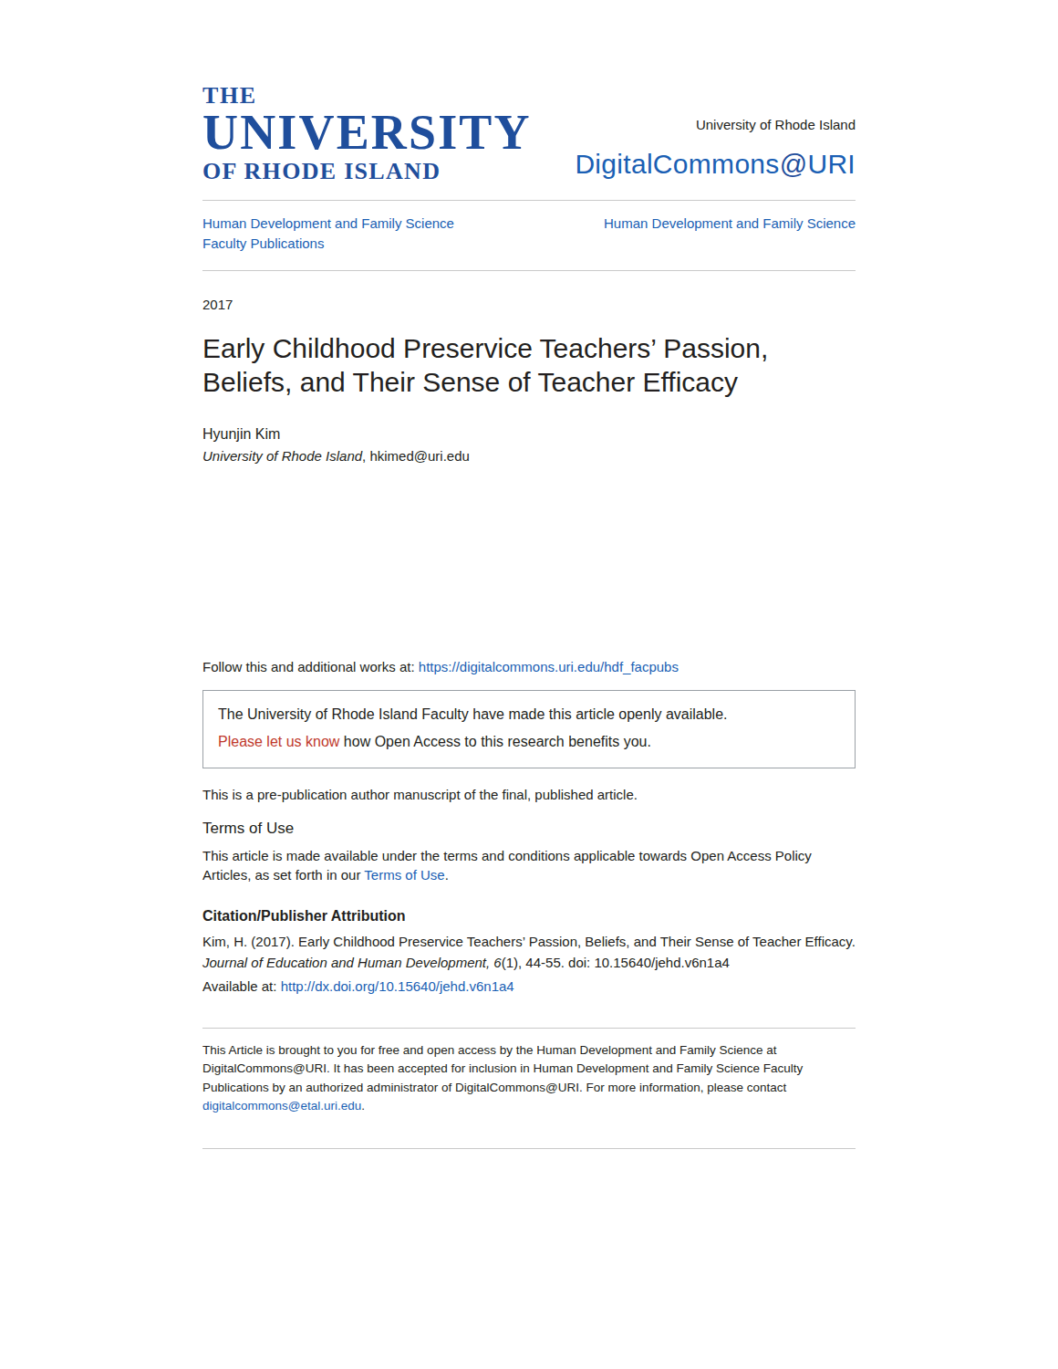THE UNIVERSITY OF RHODE ISLAND
University of Rhode Island
DigitalCommons@URI
Human Development and Family Science
Faculty Publications
Human Development and Family Science
2017
Early Childhood Preservice Teachers’ Passion, Beliefs, and Their Sense of Teacher Efficacy
Hyunjin Kim
University of Rhode Island, hkimed@uri.edu
Follow this and additional works at: https://digitalcommons.uri.edu/hdf_facpubs
The University of Rhode Island Faculty have made this article openly available.
Please let us know how Open Access to this research benefits you.
This is a pre-publication author manuscript of the final, published article.
Terms of Use
This article is made available under the terms and conditions applicable towards Open Access Policy Articles, as set forth in our Terms of Use.
Citation/Publisher Attribution
Kim, H. (2017). Early Childhood Preservice Teachers’ Passion, Beliefs, and Their Sense of Teacher Efficacy. Journal of Education and Human Development, 6(1), 44-55. doi: 10.15640/jehd.v6n1a4
Available at: http://dx.doi.org/10.15640/jehd.v6n1a4
This Article is brought to you for free and open access by the Human Development and Family Science at DigitalCommons@URI. It has been accepted for inclusion in Human Development and Family Science Faculty Publications by an authorized administrator of DigitalCommons@URI. For more information, please contact digitalcommons@etal.uri.edu.